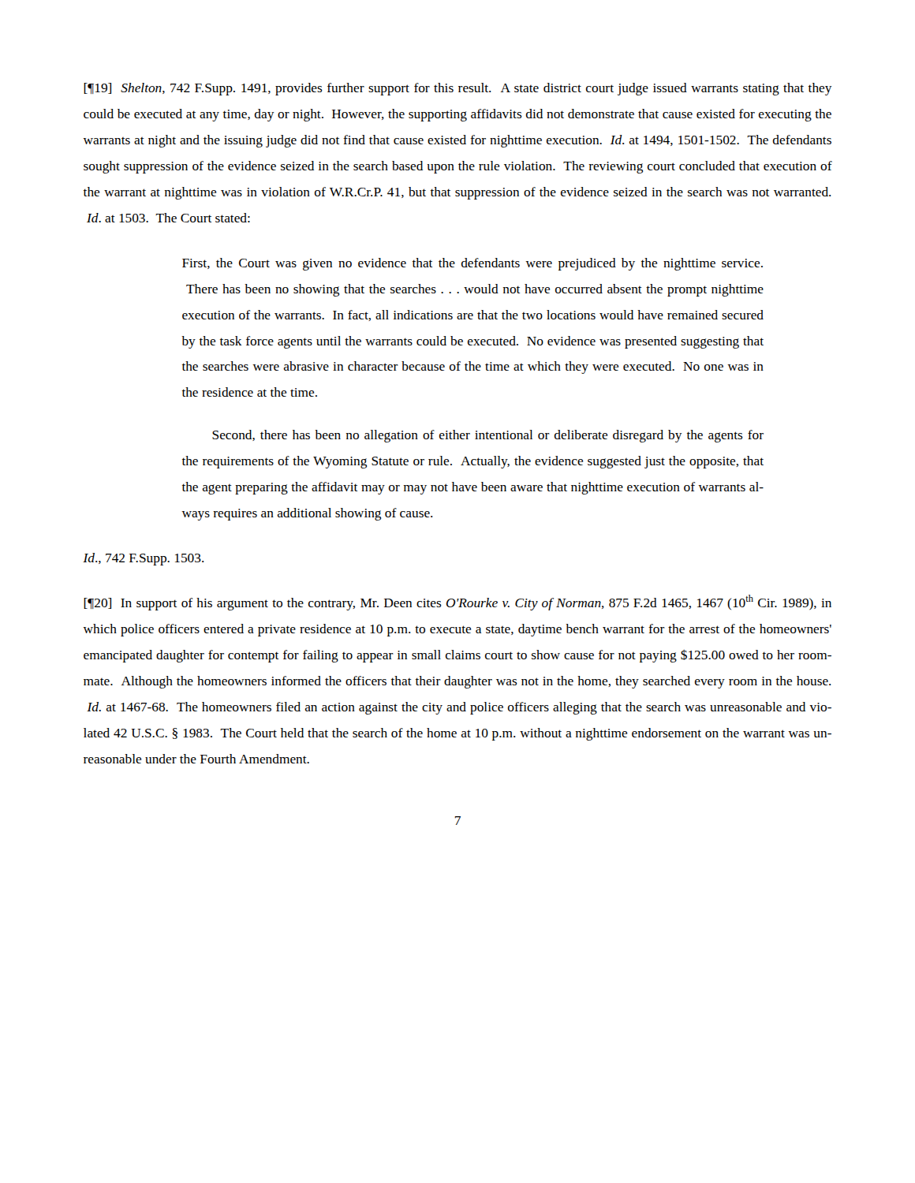[¶19] Shelton, 742 F.Supp. 1491, provides further support for this result. A state district court judge issued warrants stating that they could be executed at any time, day or night. However, the supporting affidavits did not demonstrate that cause existed for executing the warrants at night and the issuing judge did not find that cause existed for nighttime execution. Id. at 1494, 1501-1502. The defendants sought suppression of the evidence seized in the search based upon the rule violation. The reviewing court concluded that execution of the warrant at nighttime was in violation of W.R.Cr.P. 41, but that suppression of the evidence seized in the search was not warranted. Id. at 1503. The Court stated:
First, the Court was given no evidence that the defendants were prejudiced by the nighttime service. There has been no showing that the searches . . . would not have occurred absent the prompt nighttime execution of the warrants. In fact, all indications are that the two locations would have remained secured by the task force agents until the warrants could be executed. No evidence was presented suggesting that the searches were abrasive in character because of the time at which they were executed. No one was in the residence at the time.
Second, there has been no allegation of either intentional or deliberate disregard by the agents for the requirements of the Wyoming Statute or rule. Actually, the evidence suggested just the opposite, that the agent preparing the affidavit may or may not have been aware that nighttime execution of warrants always requires an additional showing of cause.
Id., 742 F.Supp. 1503.
[¶20] In support of his argument to the contrary, Mr. Deen cites O'Rourke v. City of Norman, 875 F.2d 1465, 1467 (10th Cir. 1989), in which police officers entered a private residence at 10 p.m. to execute a state, daytime bench warrant for the arrest of the homeowners' emancipated daughter for contempt for failing to appear in small claims court to show cause for not paying $125.00 owed to her roommate. Although the homeowners informed the officers that their daughter was not in the home, they searched every room in the house. Id. at 1467-68. The homeowners filed an action against the city and police officers alleging that the search was unreasonable and violated 42 U.S.C. § 1983. The Court held that the search of the home at 10 p.m. without a nighttime endorsement on the warrant was unreasonable under the Fourth Amendment.
7